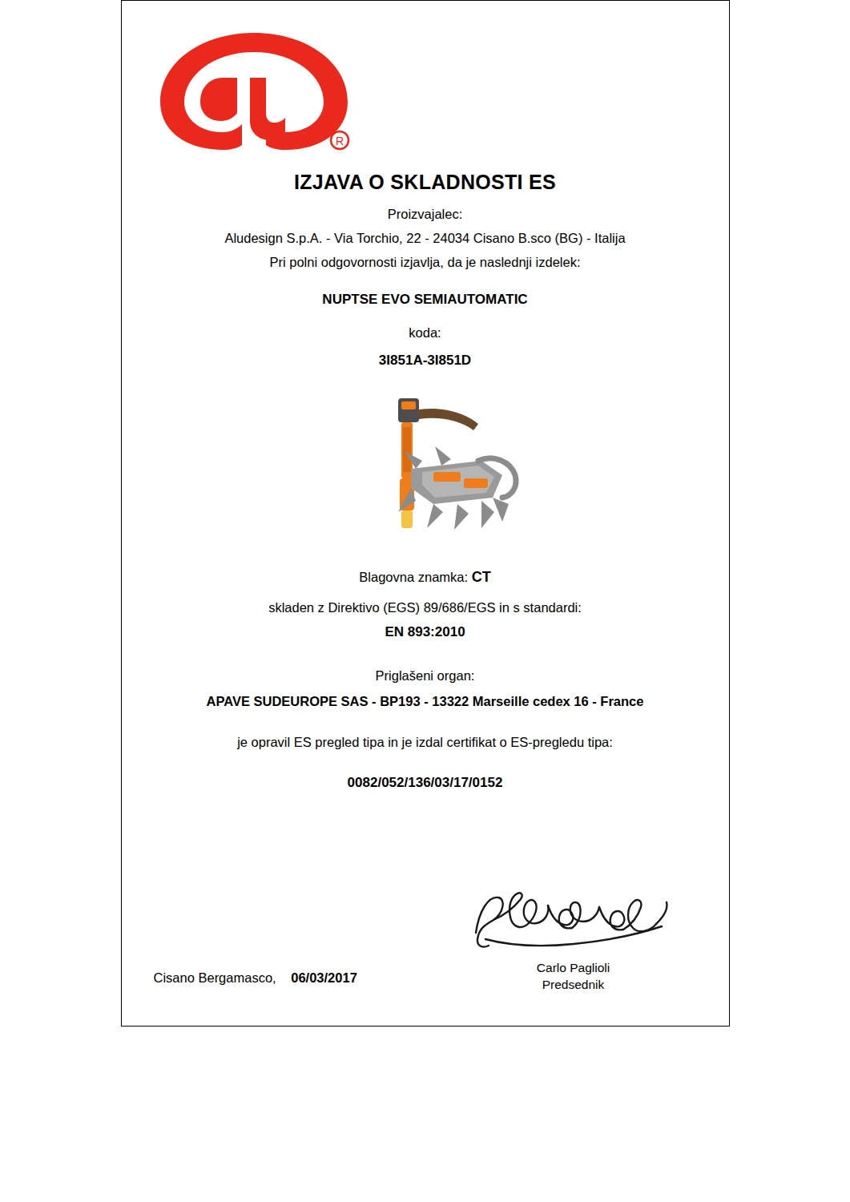R
IZJAVA O SKLADNOSTI ES
Proizvajalec:
Aludesign S.p.A. - Via Torchio, 22 - 24034 Cisano B.sco (BG) - Italija
Pri polni odgovornosti izjavlja, da je naslednji izdelek:
NUPTSE EVO SEMIAUTOMATIC
koda:
3I851A-3I851D
Blagovna znamka: CT
skladen z Direktivo (EGS) 89/686/EGS in s standardi:
EN 893:2010
Priglašeni organ:
APAVE SUDEUROPE SAS - BP193 - 13322 Marseille cedex 16 - France
je opravil ES pregled tipa in je izdal certifikat o ES-pregledu tipa:
0082/052/136/03/17/0152
Cisano Bergamasco, 06/03/2017
Carlo Paglioli
Predsednik